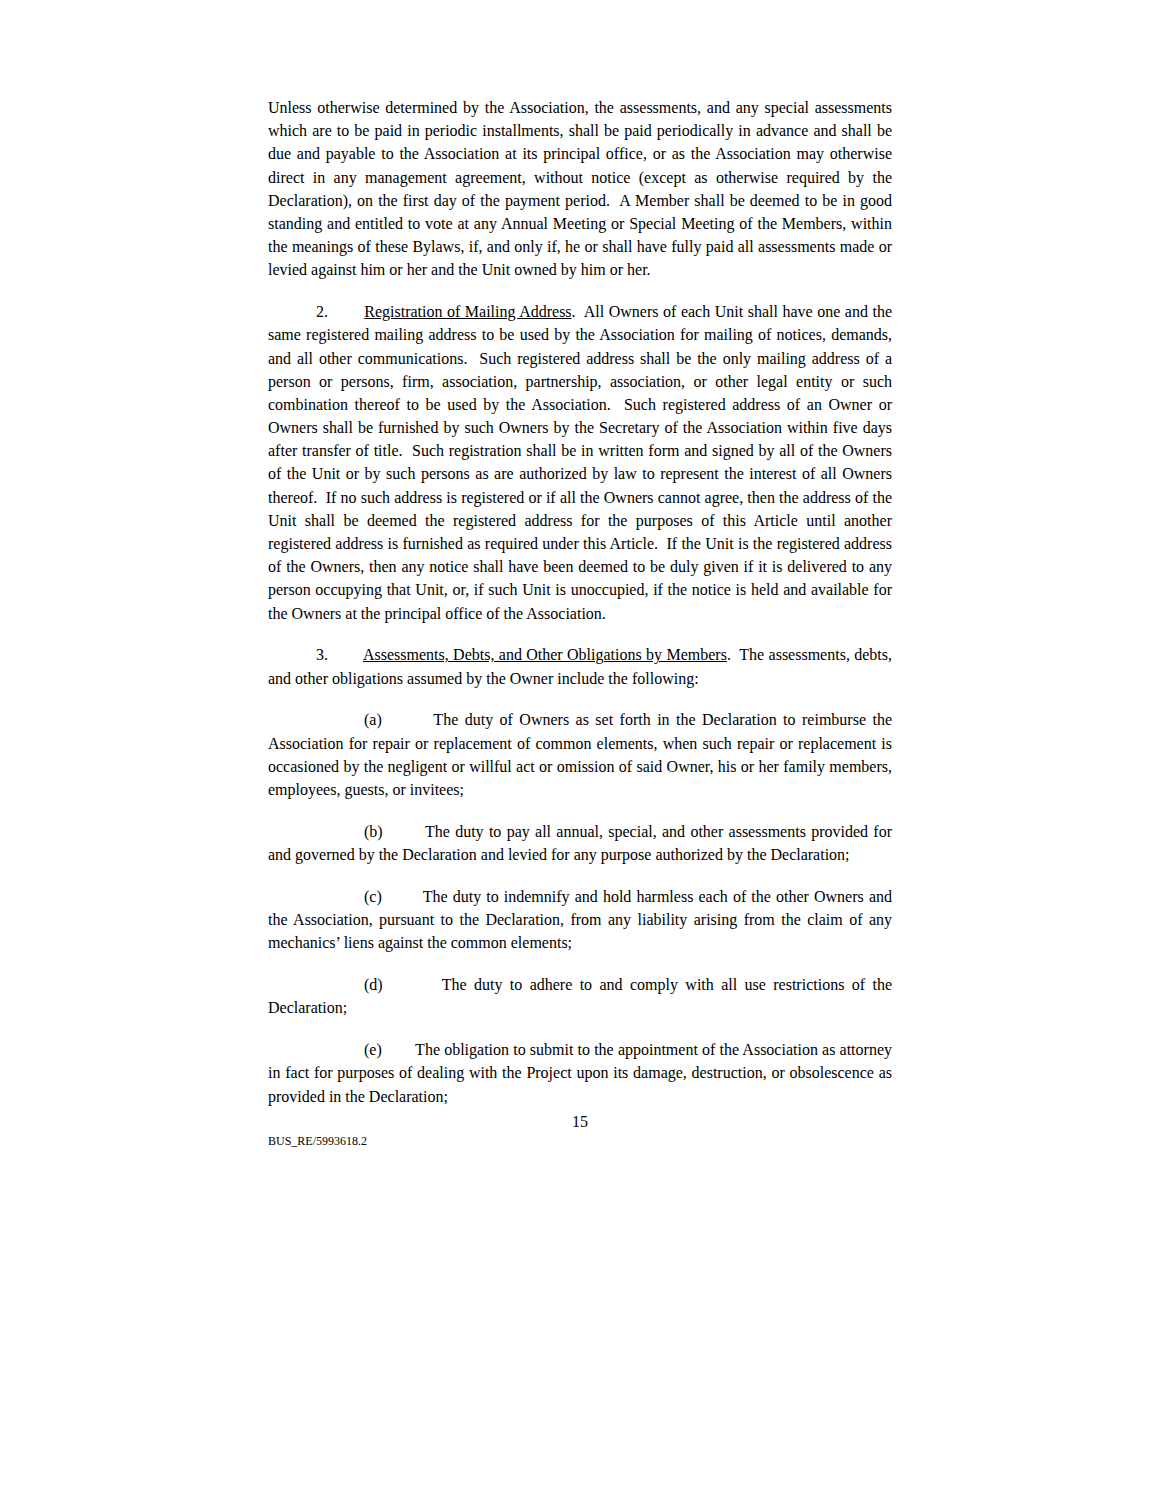Unless otherwise determined by the Association, the assessments, and any special assessments which are to be paid in periodic installments, shall be paid periodically in advance and shall be due and payable to the Association at its principal office, or as the Association may otherwise direct in any management agreement, without notice (except as otherwise required by the Declaration), on the first day of the payment period. A Member shall be deemed to be in good standing and entitled to vote at any Annual Meeting or Special Meeting of the Members, within the meanings of these Bylaws, if, and only if, he or shall have fully paid all assessments made or levied against him or her and the Unit owned by him or her.
2. Registration of Mailing Address. All Owners of each Unit shall have one and the same registered mailing address to be used by the Association for mailing of notices, demands, and all other communications. Such registered address shall be the only mailing address of a person or persons, firm, association, partnership, association, or other legal entity or such combination thereof to be used by the Association. Such registered address of an Owner or Owners shall be furnished by such Owners by the Secretary of the Association within five days after transfer of title. Such registration shall be in written form and signed by all of the Owners of the Unit or by such persons as are authorized by law to represent the interest of all Owners thereof. If no such address is registered or if all the Owners cannot agree, then the address of the Unit shall be deemed the registered address for the purposes of this Article until another registered address is furnished as required under this Article. If the Unit is the registered address of the Owners, then any notice shall have been deemed to be duly given if it is delivered to any person occupying that Unit, or, if such Unit is unoccupied, if the notice is held and available for the Owners at the principal office of the Association.
3. Assessments, Debts, and Other Obligations by Members. The assessments, debts, and other obligations assumed by the Owner include the following:
(a) The duty of Owners as set forth in the Declaration to reimburse the Association for repair or replacement of common elements, when such repair or replacement is occasioned by the negligent or willful act or omission of said Owner, his or her family members, employees, guests, or invitees;
(b) The duty to pay all annual, special, and other assessments provided for and governed by the Declaration and levied for any purpose authorized by the Declaration;
(c) The duty to indemnify and hold harmless each of the other Owners and the Association, pursuant to the Declaration, from any liability arising from the claim of any mechanics’ liens against the common elements;
(d) The duty to adhere to and comply with all use restrictions of the Declaration;
(e) The obligation to submit to the appointment of the Association as attorney in fact for purposes of dealing with the Project upon its damage, destruction, or obsolescence as provided in the Declaration;
15
BUS_RE/5993618.2